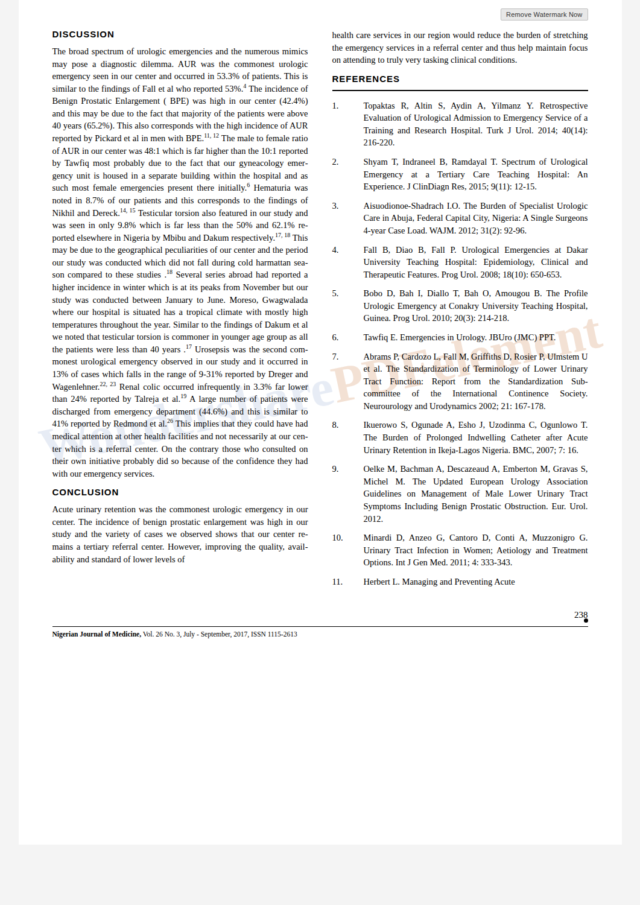Remove Watermark Now
WondersharePDFelement
DISCUSSION
The broad spectrum of urologic emergencies and the numerous mimics may pose a diagnostic dilemma. AUR was the commonest urologic emergency seen in our center and occurred in 53.3% of patients. This is similar to the findings of Fall et al who reported 53%.4 The incidence of Benign Prostatic Enlargement ( BPE) was high in our center (42.4%) and this may be due to the fact that majority of the patients were above 40 years (65.2%). This also corresponds with the high incidence of AUR reported by Pickard et al in men with BPE.11, 12 The male to female ratio of AUR in our center was 48:1 which is far higher than the 10:1 reported by Tawfiq most probably due to the fact that our gyneacology emergency unit is housed in a separate building within the hospital and as such most female emergencies present there initially.6 Hematuria was noted in 8.7% of our patients and this corresponds to the findings of Nikhil and Dereck.14, 15 Testicular torsion also featured in our study and was seen in only 9.8% which is far less than the 50% and 62.1% reported elsewhere in Nigeria by Mbibu and Dakum respectively.17, 18 This may be due to the geographical peculiarities of our center and the period our study was conducted which did not fall during cold harmattan season compared to these studies .18 Several series abroad had reported a higher incidence in winter which is at its peaks from November but our study was conducted between January to June. Moreso, Gwagwalada where our hospital is situated has a tropical climate with mostly high temperatures throughout the year. Similar to the findings of Dakum et al we noted that testicular torsion is commoner in younger age group as all the patients were less than 40 years .17 Urosepsis was the second commonest urological emergency observed in our study and it occurred in 13% of cases which falls in the range of 9-31% reported by Dreger and Wagenlehner.22, 23 Renal colic occurred infrequently in 3.3% far lower than 24% reported by Talreja et al.19 A large number of patients were discharged from emergency department (44.6%) and this is similar to 41% reported by Redmond et al.26 This implies that they could have had medical attention at other health facilities and not necessarily at our center which is a referral center. On the contrary those who consulted on their own initiative probably did so because of the confidence they had with our emergency services.
CONCLUSION
Acute urinary retention was the commonest urologic emergency in our center. The incidence of benign prostatic enlargement was high in our study and the variety of cases we observed shows that our center remains a tertiary referral center. However, improving the quality, availability and standard of lower levels of
health care services in our region would reduce the burden of stretching the emergency services in a referral center and thus help maintain focus on attending to truly very tasking clinical conditions.
REFERENCES
Topaktas R, Altin S, Aydin A, Yilmanz Y. Retrospective Evaluation of Urological Admission to Emergency Service of a Training and Research Hospital. Turk J Urol. 2014; 40(14): 216-220.
Shyam T, Indraneel B, Ramdayal T. Spectrum of Urological Emergency at a Tertiary Care Teaching Hospital: An Experience. J ClinDiagn Res, 2015; 9(11): 12-15.
Aisuodionoe-Shadrach I.O. The Burden of Specialist Urologic Care in Abuja, Federal Capital City, Nigeria: A Single Surgeons 4-year Case Load. WAJM. 2012; 31(2): 92-96.
Fall B, Diao B, Fall P. Urological Emergencies at Dakar University Teaching Hospital: Epidemiology, Clinical and Therapeutic Features. Prog Urol. 2008; 18(10): 650-653.
Bobo D, Bah I, Diallo T, Bah O, Amougou B. The Profile Urologic Emergency at Conakry University Teaching Hospital, Guinea. Prog Urol. 2010; 20(3): 214-218.
Tawfiq E. Emergencies in Urology. JBUro (JMC) PPT.
Abrams P, Cardozo L, Fall M, Griffiths D, Rosier P, Ulmstem U et al. The Standardization of Terminology of Lower Urinary Tract Function: Report from the Standardization Sub-committee of the International Continence Society. Neurourology and Urodynamics 2002; 21: 167-178.
Ikuerowo S, Ogunade A, Esho J, Uzodinma C, Ogunlowo T. The Burden of Prolonged Indwelling Catheter after Acute Urinary Retention in Ikeja-Lagos Nigeria. BMC, 2007; 7: 16.
Oelke M, Bachman A, Descazeaud A, Emberton M, Gravas S, Michel M. The Updated European Urology Association Guidelines on Management of Male Lower Urinary Tract Symptoms Including Benign Prostatic Obstruction. Eur. Urol. 2012.
Minardi D, Anzeo G, Cantoro D, Conti A, Muzzonigro G. Urinary Tract Infection in Women; Aetiology and Treatment Options. Int J Gen Med. 2011; 4: 333-343.
Herbert L. Managing and Preventing Acute
238
Nigerian Journal of Medicine, Vol. 26 No. 3, July - September, 2017, ISSN 1115-2613